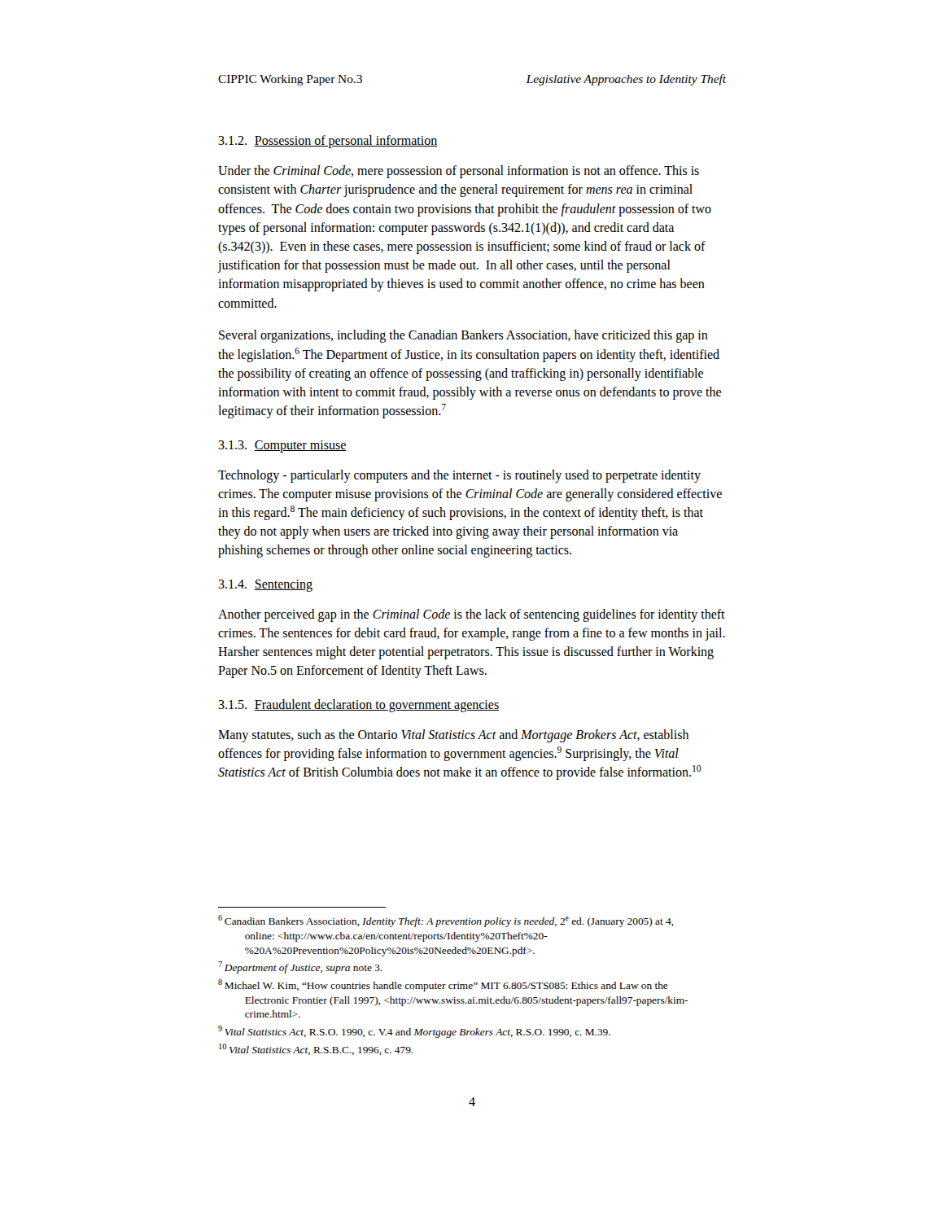CIPPIC Working Paper No.3 Legislative Approaches to Identity Theft
3.1.2. Possession of personal information
Under the Criminal Code, mere possession of personal information is not an offence. This is consistent with Charter jurisprudence and the general requirement for mens rea in criminal offences. The Code does contain two provisions that prohibit the fraudulent possession of two types of personal information: computer passwords (s.342.1(1)(d)), and credit card data (s.342(3)). Even in these cases, mere possession is insufficient; some kind of fraud or lack of justification for that possession must be made out. In all other cases, until the personal information misappropriated by thieves is used to commit another offence, no crime has been committed.
Several organizations, including the Canadian Bankers Association, have criticized this gap in the legislation.6 The Department of Justice, in its consultation papers on identity theft, identified the possibility of creating an offence of possessing (and trafficking in) personally identifiable information with intent to commit fraud, possibly with a reverse onus on defendants to prove the legitimacy of their information possession.7
3.1.3. Computer misuse
Technology - particularly computers and the internet - is routinely used to perpetrate identity crimes. The computer misuse provisions of the Criminal Code are generally considered effective in this regard.8 The main deficiency of such provisions, in the context of identity theft, is that they do not apply when users are tricked into giving away their personal information via phishing schemes or through other online social engineering tactics.
3.1.4. Sentencing
Another perceived gap in the Criminal Code is the lack of sentencing guidelines for identity theft crimes. The sentences for debit card fraud, for example, range from a fine to a few months in jail. Harsher sentences might deter potential perpetrators. This issue is discussed further in Working Paper No.5 on Enforcement of Identity Theft Laws.
3.1.5. Fraudulent declaration to government agencies
Many statutes, such as the Ontario Vital Statistics Act and Mortgage Brokers Act, establish offences for providing false information to government agencies.9 Surprisingly, the Vital Statistics Act of British Columbia does not make it an offence to provide false information.10
6 Canadian Bankers Association, Identity Theft: A prevention policy is needed, 2e ed. (January 2005) at 4, online: <http://www.cba.ca/en/content/reports/Identity%20Theft%20- %20A%20Prevention%20Policy%20is%20Needed%20ENG.pdf>.
7 Department of Justice, supra note 3.
8 Michael W. Kim, “How countries handle computer crime” MIT 6.805/STS085: Ethics and Law on the Electronic Frontier (Fall 1997), <http://www.swiss.ai.mit.edu/6.805/student-papers/fall97-papers/kim- crime.html>.
9 Vital Statistics Act, R.S.O. 1990, c. V.4 and Mortgage Brokers Act, R.S.O. 1990, c. M.39.
10 Vital Statistics Act, R.S.B.C., 1996, c. 479.
4